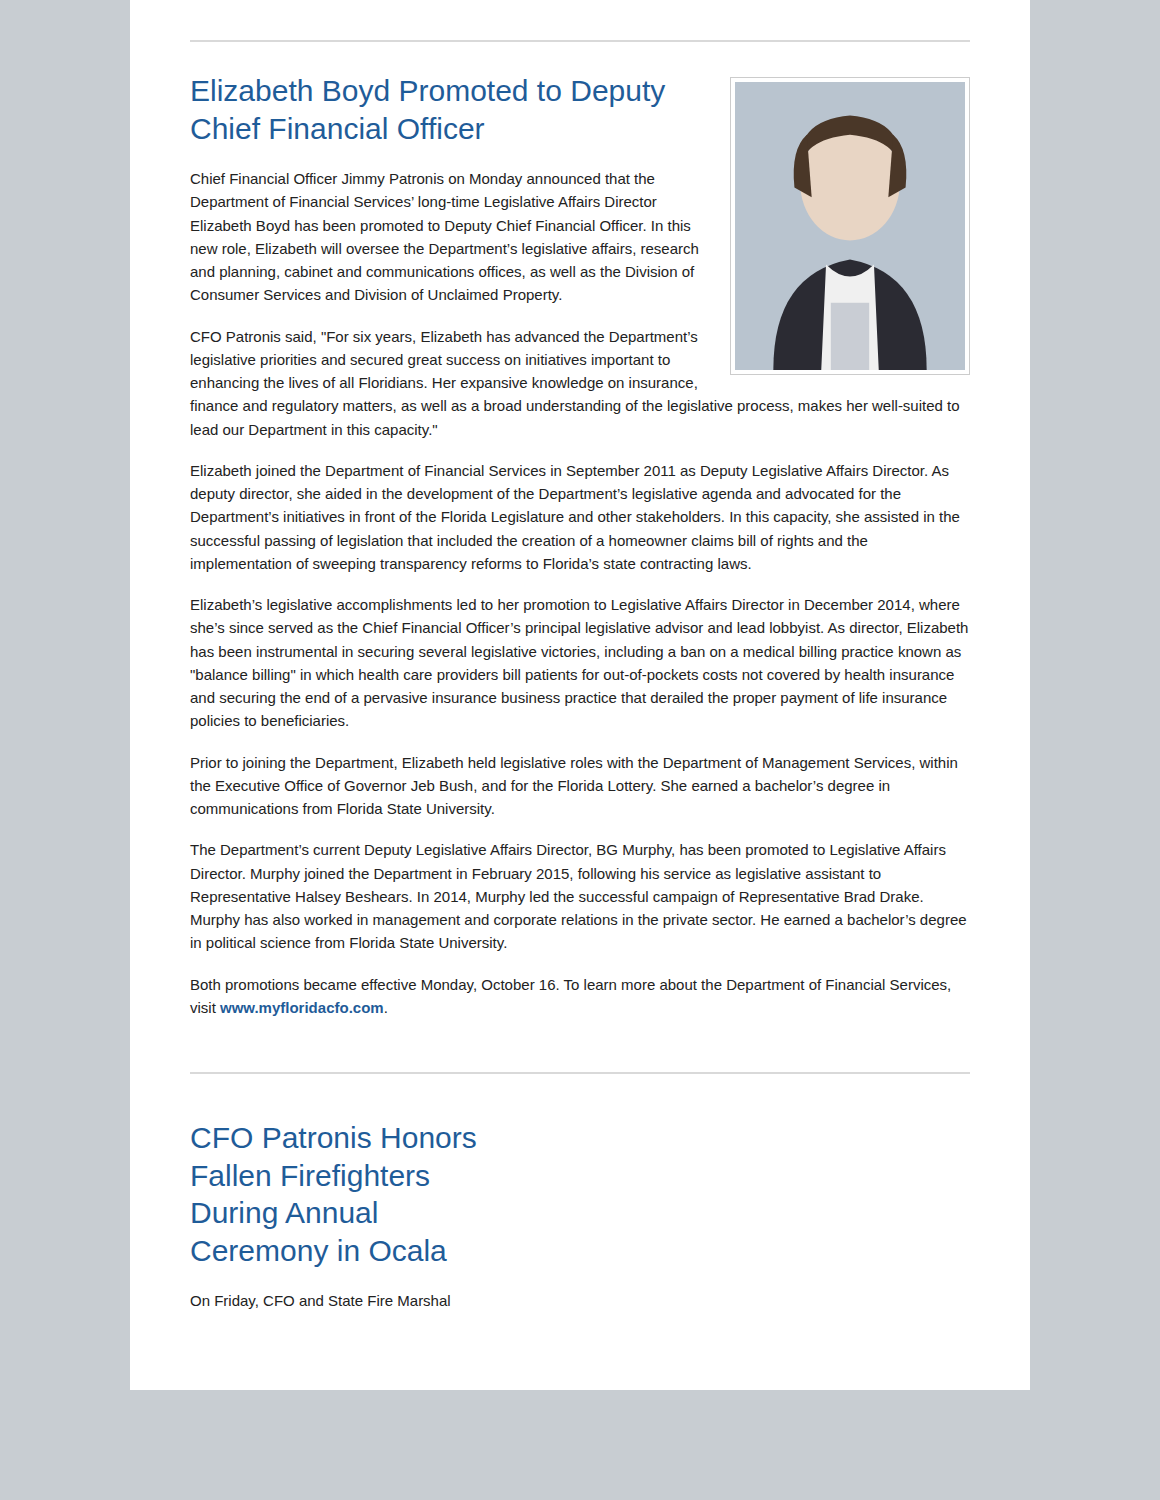Elizabeth Boyd Promoted to Deputy
Chief Financial Officer
Chief Financial Officer Jimmy Patronis on Monday announced that the Department of Financial Services’ long-time Legislative Affairs Director Elizabeth Boyd has been promoted to Deputy Chief Financial Officer. In this new role, Elizabeth will oversee the Department’s legislative affairs, research and planning, cabinet and communications offices, as well as the Division of Consumer Services and Division of Unclaimed Property.
CFO Patronis said, "For six years, Elizabeth has advanced the Department’s legislative priorities and secured great success on initiatives important to enhancing the lives of all Floridians. Her expansive knowledge on insurance, finance and regulatory matters, as well as a broad understanding of the legislative process, makes her well-suited to lead our Department in this capacity."
Elizabeth joined the Department of Financial Services in September 2011 as Deputy Legislative Affairs Director. As deputy director, she aided in the development of the Department’s legislative agenda and advocated for the Department’s initiatives in front of the Florida Legislature and other stakeholders. In this capacity, she assisted in the successful passing of legislation that included the creation of a homeowner claims bill of rights and the implementation of sweeping transparency reforms to Florida’s state contracting laws.
Elizabeth’s legislative accomplishments led to her promotion to Legislative Affairs Director in December 2014, where she’s since served as the Chief Financial Officer’s principal legislative advisor and lead lobbyist. As director, Elizabeth has been instrumental in securing several legislative victories, including a ban on a medical billing practice known as "balance billing" in which health care providers bill patients for out-of-pockets costs not covered by health insurance and securing the end of a pervasive insurance business practice that derailed the proper payment of life insurance policies to beneficiaries.
Prior to joining the Department, Elizabeth held legislative roles with the Department of Management Services, within the Executive Office of Governor Jeb Bush, and for the Florida Lottery. She earned a bachelor’s degree in communications from Florida State University.
The Department’s current Deputy Legislative Affairs Director, BG Murphy, has been promoted to Legislative Affairs Director. Murphy joined the Department in February 2015, following his service as legislative assistant to Representative Halsey Beshears. In 2014, Murphy led the successful campaign of Representative Brad Drake. Murphy has also worked in management and corporate relations in the private sector. He earned a bachelor’s degree in political science from Florida State University.
Both promotions became effective Monday, October 16. To learn more about the Department of Financial Services, visit www.myfloridacfo.com.
CFO Patronis Honors
Fallen Firefighters
During Annual
Ceremony in Ocala
On Friday, CFO and State Fire Marshal